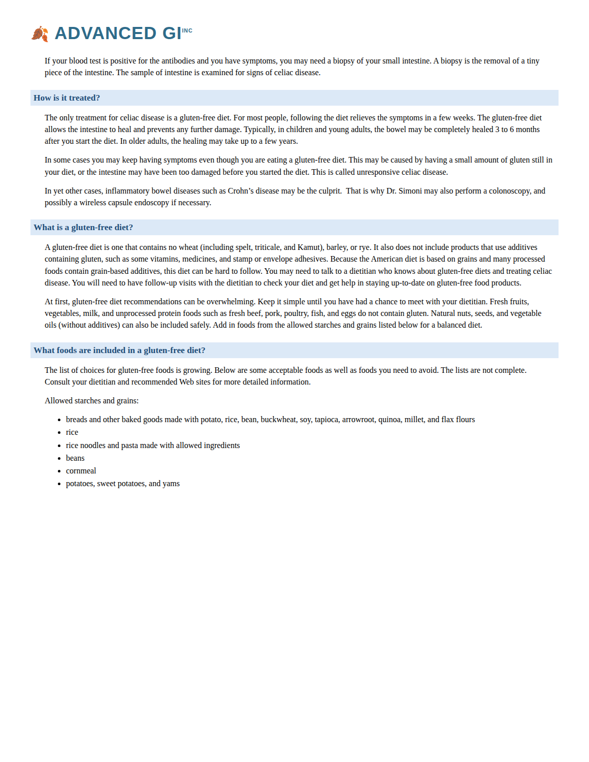🍂 ADVANCED GIINC
If your blood test is positive for the antibodies and you have symptoms, you may need a biopsy of your small intestine. A biopsy is the removal of a tiny piece of the intestine. The sample of intestine is examined for signs of celiac disease.
How is it treated?
The only treatment for celiac disease is a gluten-free diet. For most people, following the diet relieves the symptoms in a few weeks. The gluten-free diet allows the intestine to heal and prevents any further damage. Typically, in children and young adults, the bowel may be completely healed 3 to 6 months after you start the diet. In older adults, the healing may take up to a few years.
In some cases you may keep having symptoms even though you are eating a gluten-free diet. This may be caused by having a small amount of gluten still in your diet, or the intestine may have been too damaged before you started the diet. This is called unresponsive celiac disease.
In yet other cases, inflammatory bowel diseases such as Crohn’s disease may be the culprit. That is why Dr. Simoni may also perform a colonoscopy, and possibly a wireless capsule endoscopy if necessary.
What is a gluten-free diet?
A gluten-free diet is one that contains no wheat (including spelt, triticale, and Kamut), barley, or rye. It also does not include products that use additives containing gluten, such as some vitamins, medicines, and stamp or envelope adhesives. Because the American diet is based on grains and many processed foods contain grain-based additives, this diet can be hard to follow. You may need to talk to a dietitian who knows about gluten-free diets and treating celiac disease. You will need to have follow-up visits with the dietitian to check your diet and get help in staying up-to-date on gluten-free food products.
At first, gluten-free diet recommendations can be overwhelming. Keep it simple until you have had a chance to meet with your dietitian. Fresh fruits, vegetables, milk, and unprocessed protein foods such as fresh beef, pork, poultry, fish, and eggs do not contain gluten. Natural nuts, seeds, and vegetable oils (without additives) can also be included safely. Add in foods from the allowed starches and grains listed below for a balanced diet.
What foods are included in a gluten-free diet?
The list of choices for gluten-free foods is growing. Below are some acceptable foods as well as foods you need to avoid. The lists are not complete. Consult your dietitian and recommended Web sites for more detailed information.
Allowed starches and grains:
breads and other baked goods made with potato, rice, bean, buckwheat, soy, tapioca, arrowroot, quinoa, millet, and flax flours
rice
rice noodles and pasta made with allowed ingredients
beans
cornmeal
potatoes, sweet potatoes, and yams